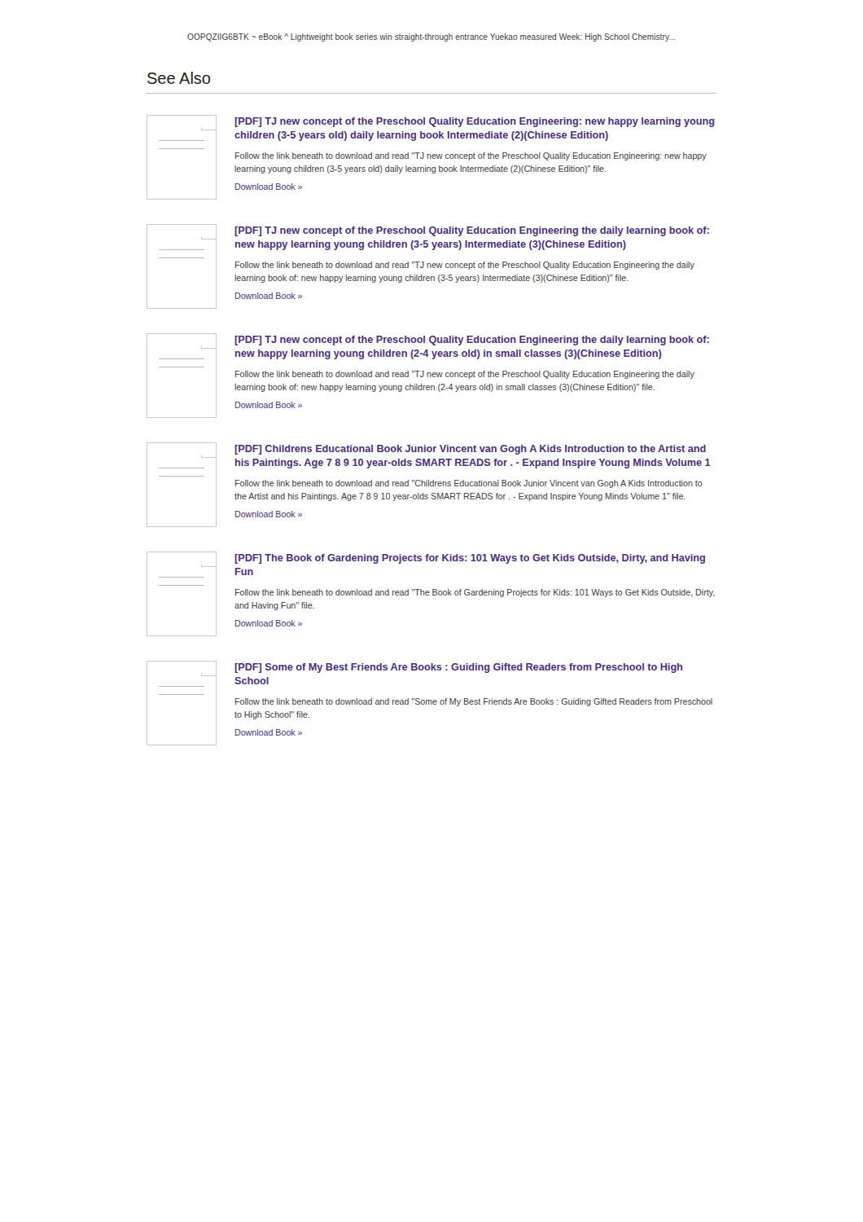OOPQZIIG6BTK ~ eBook ^ Lightweight book series win straight-through entrance Yuekao measured Week: High School Chemistry...
See Also
[PDF] TJ new concept of the Preschool Quality Education Engineering: new happy learning young children (3-5 years old) daily learning book Intermediate (2)(Chinese Edition)
Follow the link beneath to download and read "TJ new concept of the Preschool Quality Education Engineering: new happy learning young children (3-5 years old) daily learning book Intermediate (2)(Chinese Edition)" file.
Download Book »
[PDF] TJ new concept of the Preschool Quality Education Engineering the daily learning book of: new happy learning young children (3-5 years) Intermediate (3)(Chinese Edition)
Follow the link beneath to download and read "TJ new concept of the Preschool Quality Education Engineering the daily learning book of: new happy learning young children (3-5 years) Intermediate (3)(Chinese Edition)" file.
Download Book »
[PDF] TJ new concept of the Preschool Quality Education Engineering the daily learning book of: new happy learning young children (2-4 years old) in small classes (3)(Chinese Edition)
Follow the link beneath to download and read "TJ new concept of the Preschool Quality Education Engineering the daily learning book of: new happy learning young children (2-4 years old) in small classes (3)(Chinese Edition)" file.
Download Book »
[PDF] Childrens Educational Book Junior Vincent van Gogh A Kids Introduction to the Artist and his Paintings. Age 7 8 9 10 year-olds SMART READS for . - Expand Inspire Young Minds Volume 1
Follow the link beneath to download and read "Childrens Educational Book Junior Vincent van Gogh A Kids Introduction to the Artist and his Paintings. Age 7 8 9 10 year-olds SMART READS for . - Expand Inspire Young Minds Volume 1" file.
Download Book »
[PDF] The Book of Gardening Projects for Kids: 101 Ways to Get Kids Outside, Dirty, and Having Fun
Follow the link beneath to download and read "The Book of Gardening Projects for Kids: 101 Ways to Get Kids Outside, Dirty, and Having Fun" file.
Download Book »
[PDF] Some of My Best Friends Are Books : Guiding Gifted Readers from Preschool to High School
Follow the link beneath to download and read "Some of My Best Friends Are Books : Guiding Gifted Readers from Preschool to High School" file.
Download Book »